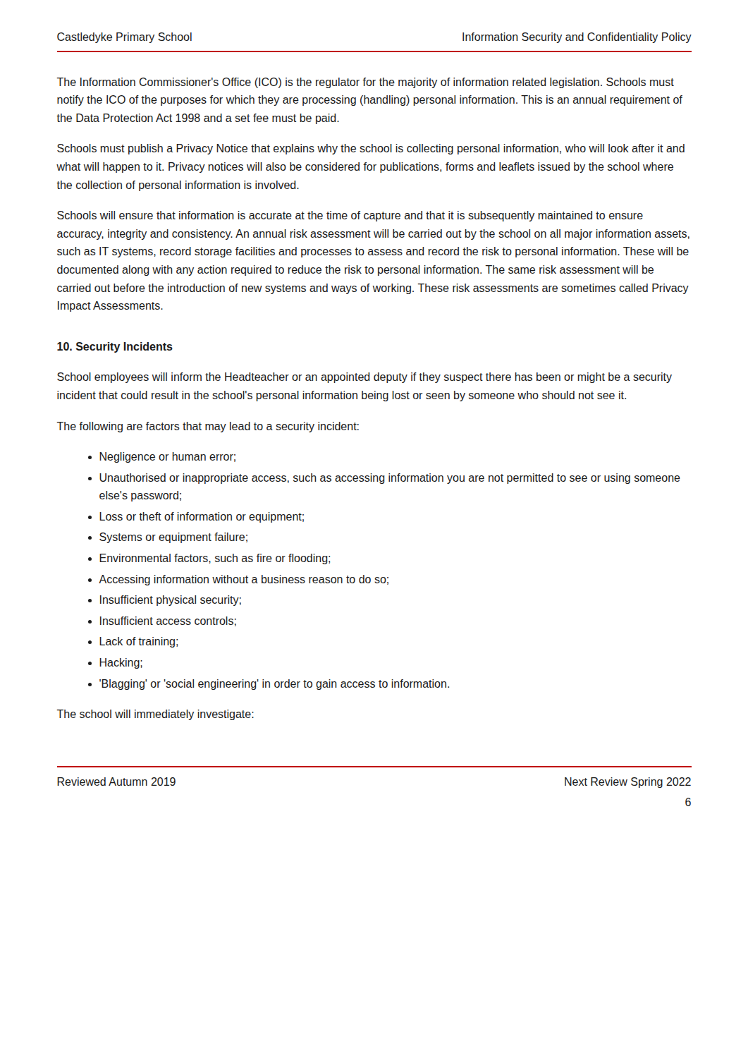Castledyke Primary School
Information Security and Confidentiality Policy
The Information Commissioner's Office (ICO) is the regulator for the majority of information related legislation. Schools must notify the ICO of the purposes for which they are processing (handling) personal information. This is an annual requirement of the Data Protection Act 1998 and a set fee must be paid.
Schools must publish a Privacy Notice that explains why the school is collecting personal information, who will look after it and what will happen to it. Privacy notices will also be considered for publications, forms and leaflets issued by the school where the collection of personal information is involved.
Schools will ensure that information is accurate at the time of capture and that it is subsequently maintained to ensure accuracy, integrity and consistency. An annual risk assessment will be carried out by the school on all major information assets, such as IT systems, record storage facilities and processes to assess and record the risk to personal information. These will be documented along with any action required to reduce the risk to personal information. The same risk assessment will be carried out before the introduction of new systems and ways of working. These risk assessments are sometimes called Privacy Impact Assessments.
10. Security Incidents
School employees will inform the Headteacher or an appointed deputy if they suspect there has been or might be a security incident that could result in the school's personal information being lost or seen by someone who should not see it.
The following are factors that may lead to a security incident:
Negligence or human error;
Unauthorised or inappropriate access, such as accessing information you are not permitted to see or using someone else's password;
Loss or theft of information or equipment;
Systems or equipment failure;
Environmental factors, such as fire or flooding;
Accessing information without a business reason to do so;
Insufficient physical security;
Insufficient access controls;
Lack of training;
Hacking;
'Blagging' or 'social engineering' in order to gain access to information.
The school will immediately investigate:
Reviewed Autumn 2019
Next Review Spring 2022
6